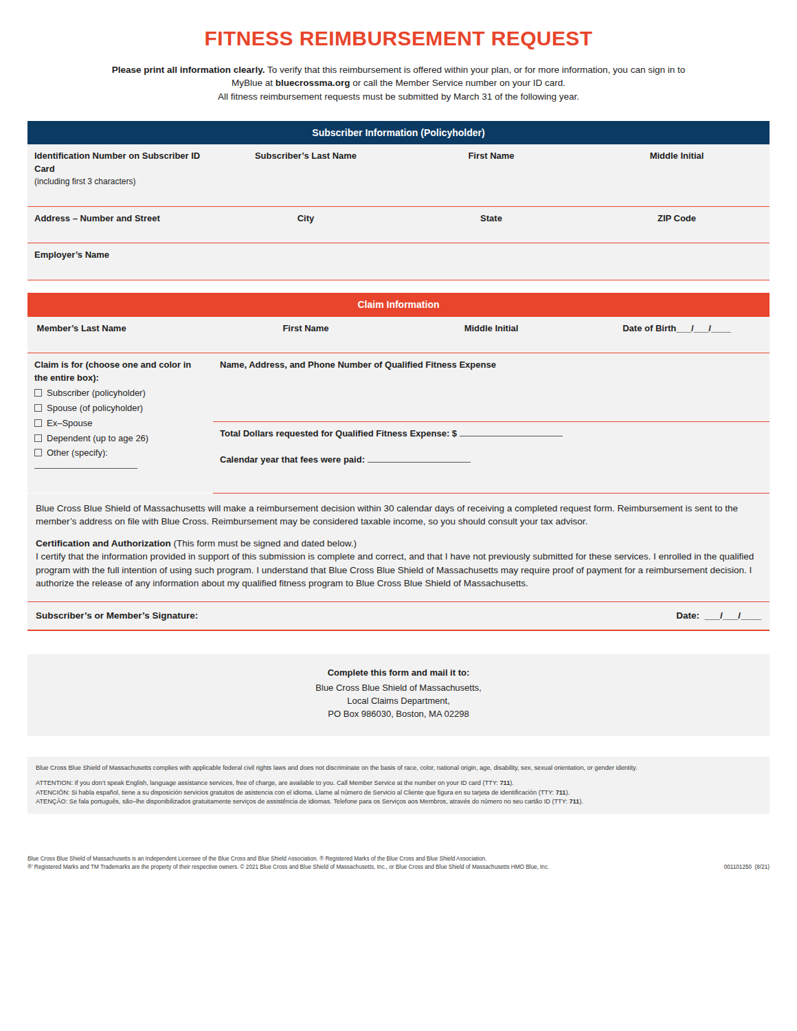Fitness Reimbursement Request
Please print all information clearly. To verify that this reimbursement is offered within your plan, or for more information, you can sign in to MyBlue at bluecrossma.org or call the Member Service number on your ID card.
All fitness reimbursement requests must be submitted by March 31 of the following year.
| Subscriber Information (Policyholder) |
| Identification Number on Subscriber ID Card (including first 3 characters) | Subscriber’s Last Name | First Name | Middle Initial |
| Address – Number and Street | City | State | ZIP Code |
| Employer’s Name |
| Claim Information |
| Member’s Last Name | First Name | Middle Initial | Date of Birth ___/___/____ |
| Claim is for (choose one and color in the entire box): Subscriber (policyholder) Spouse (of policyholder) Ex–Spouse Dependent (up to age 26) Other (specify): | Name, Address, and Phone Number of Qualified Fitness Expense |
| Total Dollars requested for Qualified Fitness Expense: $ Calendar year that fees were paid: |
Blue Cross Blue Shield of Massachusetts will make a reimbursement decision within 30 calendar days of receiving a completed request form. Reimbursement is sent to the member’s address on file with Blue Cross. Reimbursement may be considered taxable income, so you should consult your tax advisor.
Certification and Authorization (This form must be signed and dated below.)
I certify that the information provided in support of this submission is complete and correct, and that I have not previously submitted for these services. I enrolled in the qualified program with the full intention of using such program. I understand that Blue Cross Blue Shield of Massachusetts may require proof of payment for a reimbursement decision. I authorize the release of any information about my qualified fitness program to Blue Cross Blue Shield of Massachusetts.
Subscriber’s or Member’s Signature: Date: ___/___/____
Complete this form and mail it to:
Blue Cross Blue Shield of Massachusetts,
Local Claims Department,
PO Box 986030, Boston, MA 02298
Blue Cross Blue Shield of Massachusetts complies with applicable federal civil rights laws and does not discriminate on the basis of race, color, national origin, age, disability, sex, sexual orientation, or gender identity.
ATTENTION: If you don’t speak English, language assistance services, free of charge, are available to you. Call Member Service at the number on your ID card (TTY: 711).
ATENCIÓN: Si habla español, tiene a su disposición servicios gratuitos de asistencia con el idioma. Llame al número de Servicio al Cliente que figura en su tarjeta de identificación (TTY: 711).
ATENÇÃO: Se fala português, são–lhe disponibilizados gratuitamente serviços de assistência de idiomas. Telefone para os Serviços aos Membros, através do número no seu cartão ID (TTY: 711).
Blue Cross Blue Shield of Massachusetts is an Independent Licensee of the Blue Cross and Blue Shield Association. ® Registered Marks of the Blue Cross and Blue Shield Association.
®’ Registered Marks and TM Trademarks are the property of their respective owners. © 2021 Blue Cross and Blue Shield of Massachusetts, Inc., or Blue Cross and Blue Shield of Massachusetts HMO Blue, Inc.
001101250 (8/21)